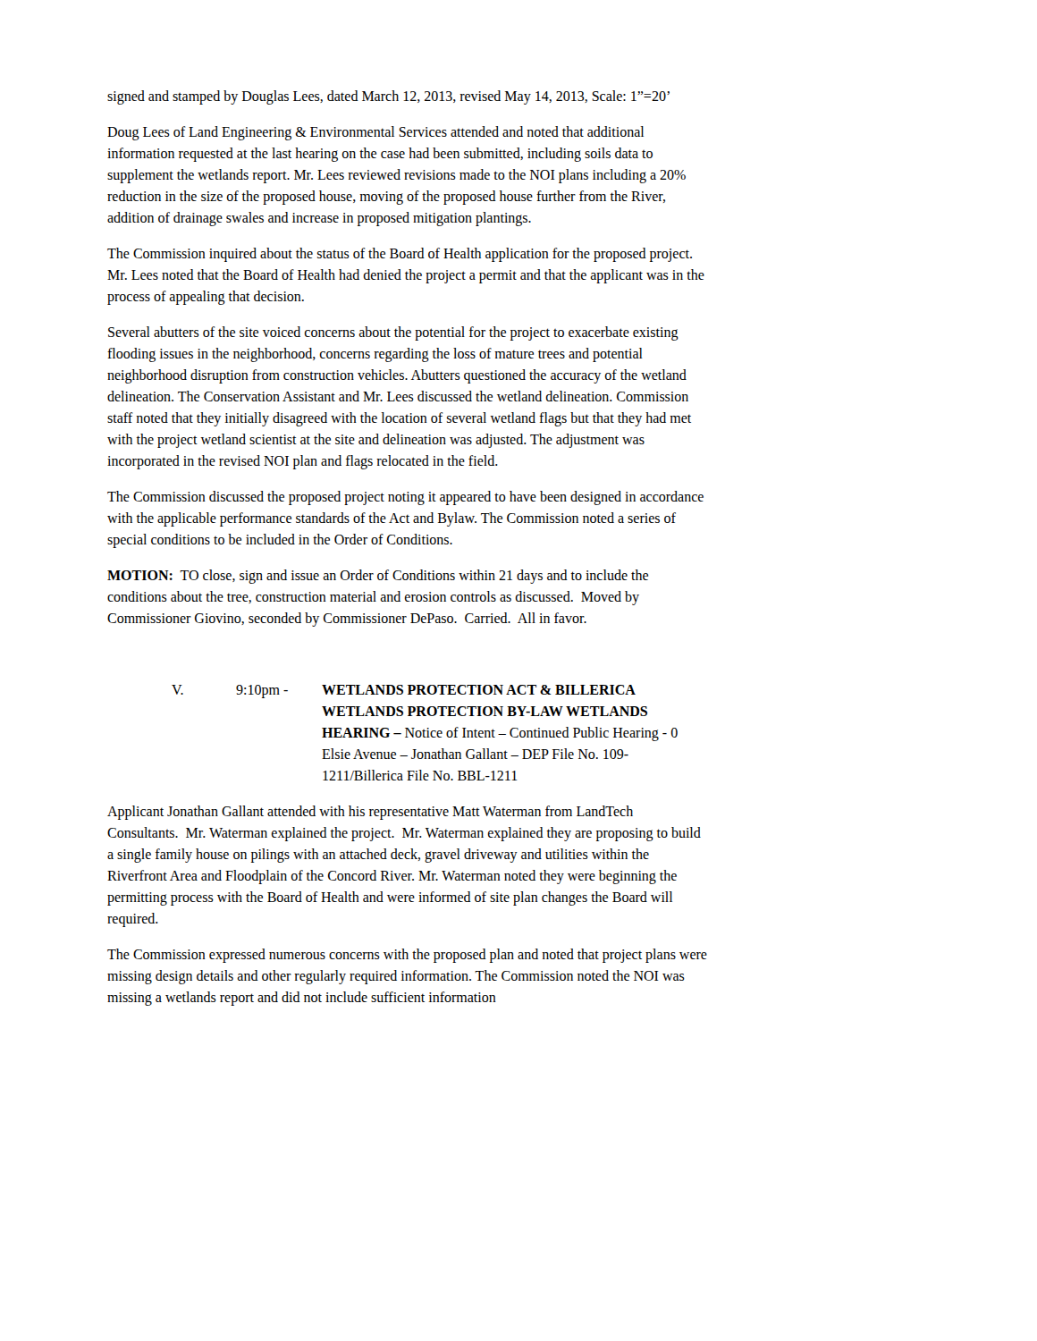signed and stamped by Douglas Lees, dated March 12, 2013, revised May 14, 2013, Scale: 1”=20’
Doug Lees of Land Engineering & Environmental Services attended and noted that additional information requested at the last hearing on the case had been submitted, including soils data to supplement the wetlands report. Mr. Lees reviewed revisions made to the NOI plans including a 20% reduction in the size of the proposed house, moving of the proposed house further from the River, addition of drainage swales and increase in proposed mitigation plantings.
The Commission inquired about the status of the Board of Health application for the proposed project. Mr. Lees noted that the Board of Health had denied the project a permit and that the applicant was in the process of appealing that decision.
Several abutters of the site voiced concerns about the potential for the project to exacerbate existing flooding issues in the neighborhood, concerns regarding the loss of mature trees and potential neighborhood disruption from construction vehicles. Abutters questioned the accuracy of the wetland delineation. The Conservation Assistant and Mr. Lees discussed the wetland delineation. Commission staff noted that they initially disagreed with the location of several wetland flags but that they had met with the project wetland scientist at the site and delineation was adjusted. The adjustment was incorporated in the revised NOI plan and flags relocated in the field.
The Commission discussed the proposed project noting it appeared to have been designed in accordance with the applicable performance standards of the Act and Bylaw. The Commission noted a series of special conditions to be included in the Order of Conditions.
MOTION: TO close, sign and issue an Order of Conditions within 21 days and to include the conditions about the tree, construction material and erosion controls as discussed. Moved by Commissioner Giovino, seconded by Commissioner DePaso. Carried. All in favor.
V. 9:10pm - WETLANDS PROTECTION ACT & BILLERICA WETLANDS PROTECTION BY-LAW WETLANDS HEARING – Notice of Intent – Continued Public Hearing - 0 Elsie Avenue – Jonathan Gallant – DEP File No. 109-1211/Billerica File No. BBL-1211
Applicant Jonathan Gallant attended with his representative Matt Waterman from LandTech Consultants. Mr. Waterman explained the project. Mr. Waterman explained they are proposing to build a single family house on pilings with an attached deck, gravel driveway and utilities within the Riverfront Area and Floodplain of the Concord River. Mr. Waterman noted they were beginning the permitting process with the Board of Health and were informed of site plan changes the Board will required.
The Commission expressed numerous concerns with the proposed plan and noted that project plans were missing design details and other regularly required information. The Commission noted the NOI was missing a wetlands report and did not include sufficient information